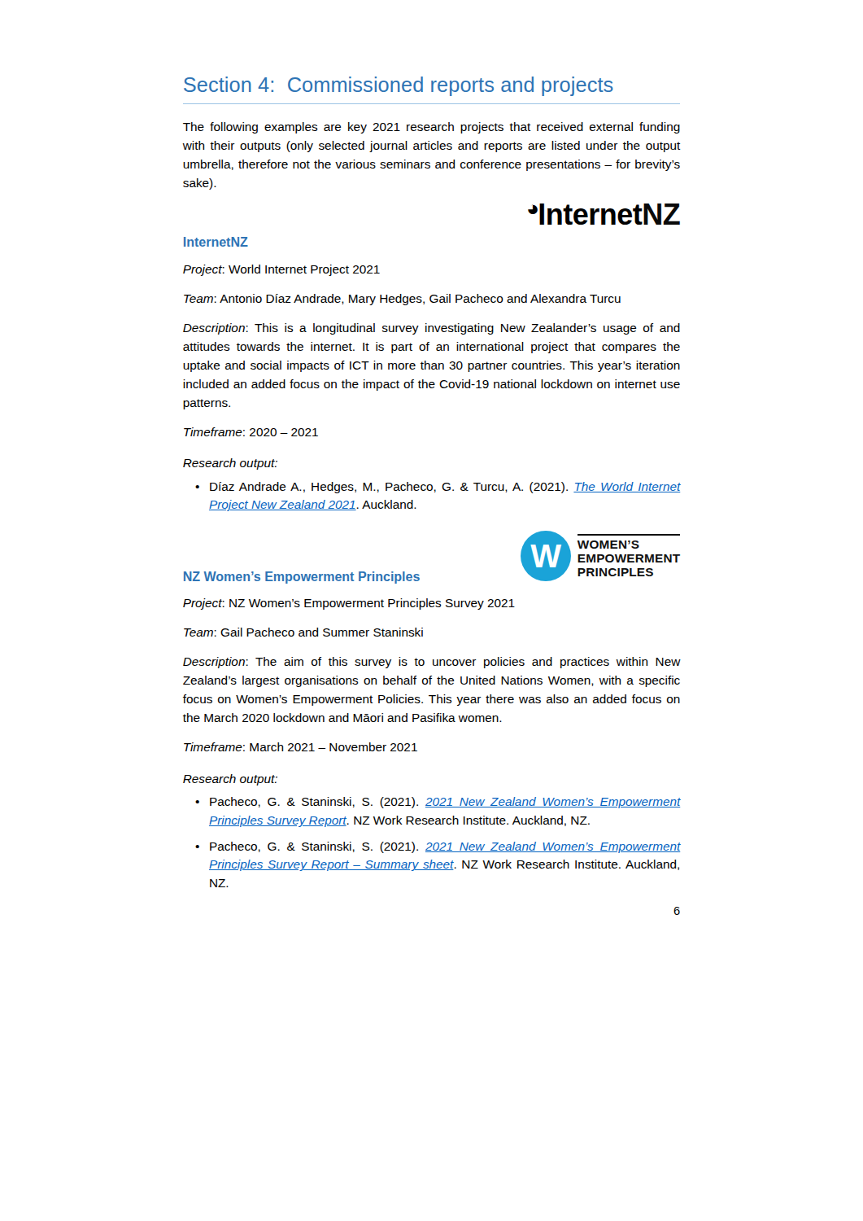Section 4: Commissioned reports and projects
The following examples are key 2021 research projects that received external funding with their outputs (only selected journal articles and reports are listed under the output umbrella, therefore not the various seminars and conference presentations – for brevity’s sake).
InternetNZ
◕InternetNZ
Project: World Internet Project 2021
Team: Antonio Díaz Andrade, Mary Hedges, Gail Pacheco and Alexandra Turcu
Description: This is a longitudinal survey investigating New Zealander’s usage of and attitudes towards the internet. It is part of an international project that compares the uptake and social impacts of ICT in more than 30 partner countries. This year’s iteration included an added focus on the impact of the Covid-19 national lockdown on internet use patterns.
Timeframe: 2020 – 2021
Research output:
Díaz Andrade A., Hedges, M., Pacheco, G. & Turcu, A. (2021). The World Internet Project New Zealand 2021. Auckland.
NZ Women’s Empowerment Principles
W
WOMEN’S
EMPOWERMENT
PRINCIPLES
Project: NZ Women’s Empowerment Principles Survey 2021
Team: Gail Pacheco and Summer Staninski
Description: The aim of this survey is to uncover policies and practices within New Zealand’s largest organisations on behalf of the United Nations Women, with a specific focus on Women’s Empowerment Policies. This year there was also an added focus on the March 2020 lockdown and Māori and Pasifika women.
Timeframe: March 2021 – November 2021
Research output:
Pacheco, G. & Staninski, S. (2021). 2021 New Zealand Women’s Empowerment Principles Survey Report. NZ Work Research Institute. Auckland, NZ.
Pacheco, G. & Staninski, S. (2021). 2021 New Zealand Women’s Empowerment Principles Survey Report – Summary sheet. NZ Work Research Institute. Auckland, NZ.
6